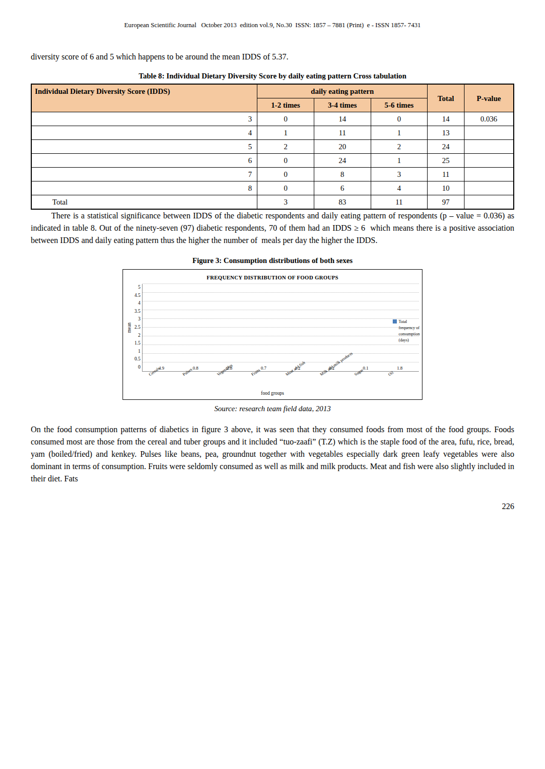European Scientific Journal October 2013 edition vol.9, No.30 ISSN: 1857 – 7881 (Print) e - ISSN 1857- 7431
diversity score of 6 and 5 which happens to be around the mean IDDS of 5.37.
Table 8: Individual Dietary Diversity Score by daily eating pattern Cross tabulation
| Individual Dietary Diversity Score (IDDS) | daily eating pattern | Total | P-value |
| --- | --- | --- | --- |
| 1-2 times | 3-4 times | 5-6 times |
| 3 | 0 | 14 | 0 | 14 | 0.036 |
| 4 | 1 | 11 | 1 | 13 | |
| 5 | 2 | 20 | 2 | 24 | |
| 6 | 0 | 24 | 1 | 25 | |
| 7 | 0 | 8 | 3 | 11 | |
| 8 | 0 | 6 | 4 | 10 | |
| Total | 3 | 83 | 11 | 97 | |
There is a statistical significance between IDDS of the diabetic respondents and daily eating pattern of respondents (p – value = 0.036) as indicated in table 8. Out of the ninety-seven (97) diabetic respondents, 70 of them had an IDDS ≥ 6 which means there is a positive association between IDDS and daily eating pattern thus the higher the number of meals per day the higher the IDDS.
Figure 3: Consumption distributions of both sexes
FREQUENCY DISTRIBUTION OF FOOD GROUPS
mean
5 4.5 4 3.5 3 2.5 2 1.5 1 0.5 0
4.9
0.8
2.8
0.7
1.2
0.2
0.1
1.8
Total
frequency of
consumption
(days)
Cereals Pulses Vegetables Fruits Meat and fish Milk and milk products Sugar Oil
food groups
Source: research team field data, 2013
On the food consumption patterns of diabetics in figure 3 above, it was seen that they consumed foods from most of the food groups. Foods consumed most are those from the cereal and tuber groups and it included “tuo-zaafi” (T.Z) which is the staple food of the area, fufu, rice, bread, yam (boiled/fried) and kenkey. Pulses like beans, pea, groundnut together with vegetables especially dark green leafy vegetables were also dominant in terms of consumption. Fruits were seldomly consumed as well as milk and milk products. Meat and fish were also slightly included in their diet. Fats
226